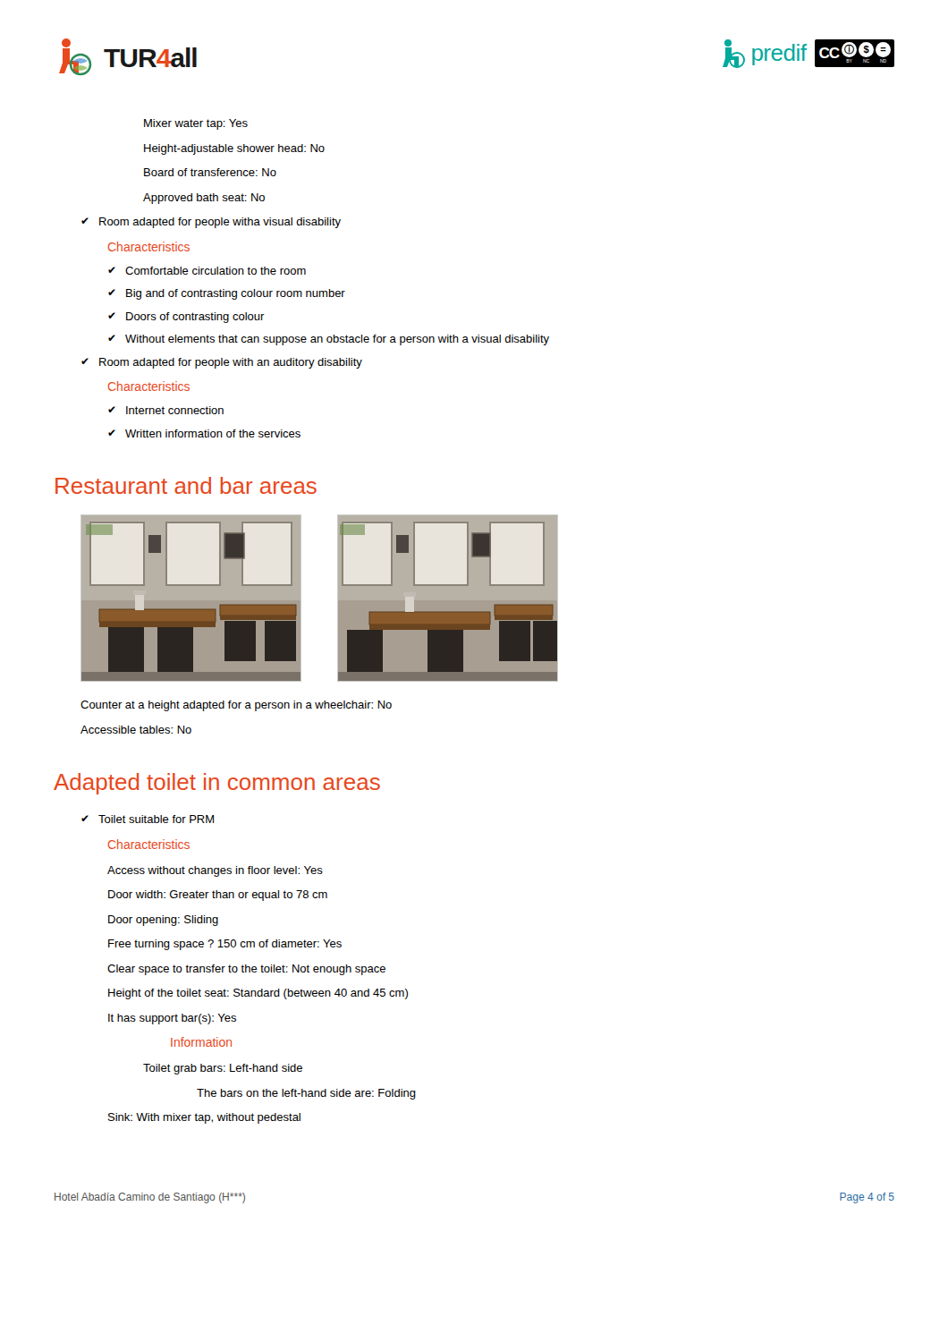TUR 4 all
predif
CC
ⓘ
$
=
BY NC ND
Mixer water tap: Yes
Height-adjustable shower head: No
Board of transference: No
Approved bath seat: No
Room adapted for people witha visual disability
Characteristics
Comfortable circulation to the room
Big and of contrasting colour room number
Doors of contrasting colour
Without elements that can suppose an obstacle for a person with a visual disability
Room adapted for people with an auditory disability
Characteristics
Internet connection
Written information of the services
Restaurant and bar areas
Counter at a height adapted for a person in a wheelchair: No
Accessible tables: No
Adapted toilet in common areas
Toilet suitable for PRM
Characteristics
Access without changes in floor level: Yes
Door width: Greater than or equal to 78 cm
Door opening: Sliding
Free turning space ? 150 cm of diameter: Yes
Clear space to transfer to the toilet: Not enough space
Height of the toilet seat: Standard (between 40 and 45 cm)
It has support bar(s): Yes
Information
Toilet grab bars: Left-hand side
The bars on the left-hand side are: Folding
Sink: With mixer tap, without pedestal
Hotel Abadía Camino de Santiago (H***) Page 4 of 5